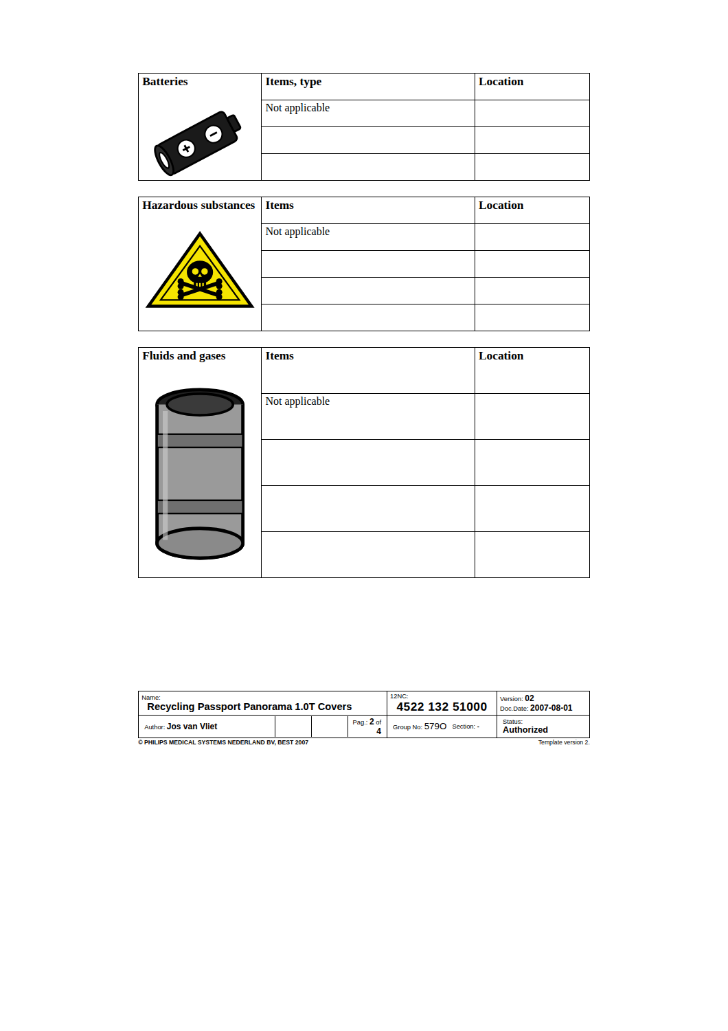| Batteries | Items, type | Location |
| Not applicable | |
| Hazardous substances | Items | Location |
| Not applicable | |
| Fluids and gases | Items | Location |
| Not applicable | |
| Name: Recycling Passport Panorama 1.0T Covers | 12NC: 4522 132 51000 | Version: 02 Doc.Date: 2007-08-01 |
| / Author: Jos van Vliet / / / Pag.: 2 of 4 / | / Group No: 579O / Section: - / | / Status: Authorized / / |
© PHILIPS MEDICAL SYSTEMS NEDERLAND BV, BEST 2007 Template version 2.